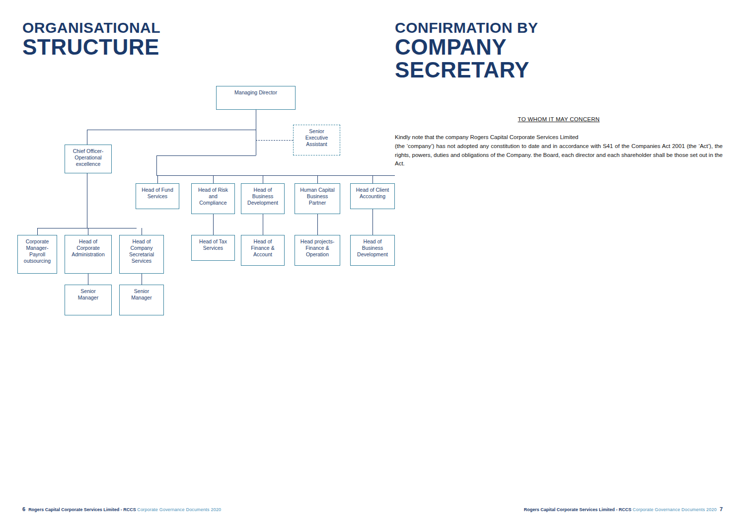ORGANISATIONAL STRUCTURE
Managing Director
Senior
Executive
Assistant
Chief Officer-
Operational
excellence
Head of Fund
Services
Head of Risk
and
Compliance
Head of
Business
Development
Human Capital
Business
Partner
Head of Client
Accounting
Head of Tax
Services
Head of
Finance &
Account
Head projects-
Finance &
Operation
Head of
Business
Development
Corporate
Manager-
Payroll
outsourcing
Head of
Corporate
Administration
Head of
Company
Secretarial
Services
Senior
Manager
Senior
Manager
6 Rogers Capital Corporate Services Limited - RCCS Corporate Governance Documents 2020
CONFIRMATION BY COMPANY SECRETARY
TO WHOM IT MAY CONCERN
Kindly note that the company Rogers Capital Corporate Services Limited
(the ‘company’) has not adopted any constitution to date and in accordance with S41 of the Companies Act 2001 (the ‘Act’), the rights, powers, duties and obligations of the Company. the Board, each director and each shareholder shall be those set out in the Act.
Rogers Capital Corporate Services Limited - RCCS Corporate Governance Documents 2020 7